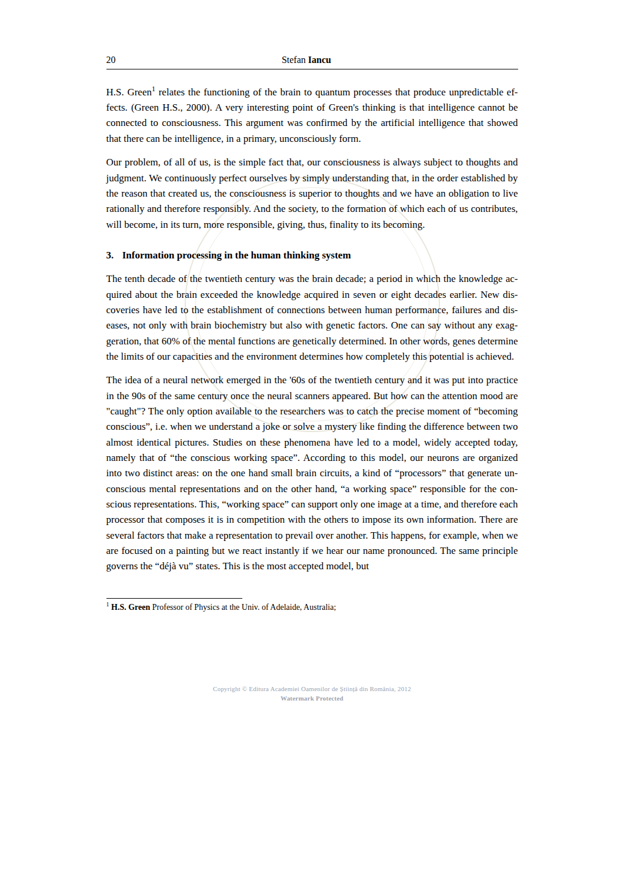20 Stefan Iancu
H.S. Green1 relates the functioning of the brain to quantum processes that produce unpredictable effects. (Green H.S., 2000). A very interesting point of Green's thinking is that intelligence cannot be connected to consciousness. This argument was confirmed by the artificial intelligence that showed that there can be intelligence, in a primary, unconsciously form.
Our problem, of all of us, is the simple fact that, our consciousness is always subject to thoughts and judgment. We continuously perfect ourselves by simply understanding that, in the order established by the reason that created us, the consciousness is superior to thoughts and we have an obligation to live rationally and therefore responsibly. And the society, to the formation of which each of us contributes, will become, in its turn, more responsible, giving, thus, finality to its becoming.
3. Information processing in the human thinking system
The tenth decade of the twentieth century was the brain decade; a period in which the knowledge acquired about the brain exceeded the knowledge acquired in seven or eight decades earlier. New discoveries have led to the establishment of connections between human performance, failures and diseases, not only with brain biochemistry but also with genetic factors. One can say without any exaggeration, that 60% of the mental functions are genetically determined. In other words, genes determine the limits of our capacities and the environment determines how completely this potential is achieved.
The idea of a neural network emerged in the '60s of the twentieth century and it was put into practice in the 90s of the same century once the neural scanners appeared. But how can the attention mood are "caught"? The only option available to the researchers was to catch the precise moment of “becoming conscious”, i.e. when we understand a joke or solve a mystery like finding the difference between two almost identical pictures. Studies on these phenomena have led to a model, widely accepted today, namely that of “the conscious working space”. According to this model, our neurons are organized into two distinct areas: on the one hand small brain circuits, a kind of “processors” that generate unconscious mental representations and on the other hand, “a working space” responsible for the conscious representations. This, “working space” can support only one image at a time, and therefore each processor that composes it is in competition with the others to impose its own information. There are several factors that make a representation to prevail over another. This happens, for example, when we are focused on a painting but we react instantly if we hear our name pronounced. The same principle governs the “déjà vu” states. This is the most accepted model, but
1 H.S. Green Professor of Physics at the Univ. of Adelaide, Australia;
Copyright © Editura Academiei Oamenilor de Știință din România, 2012
Watermark Protected